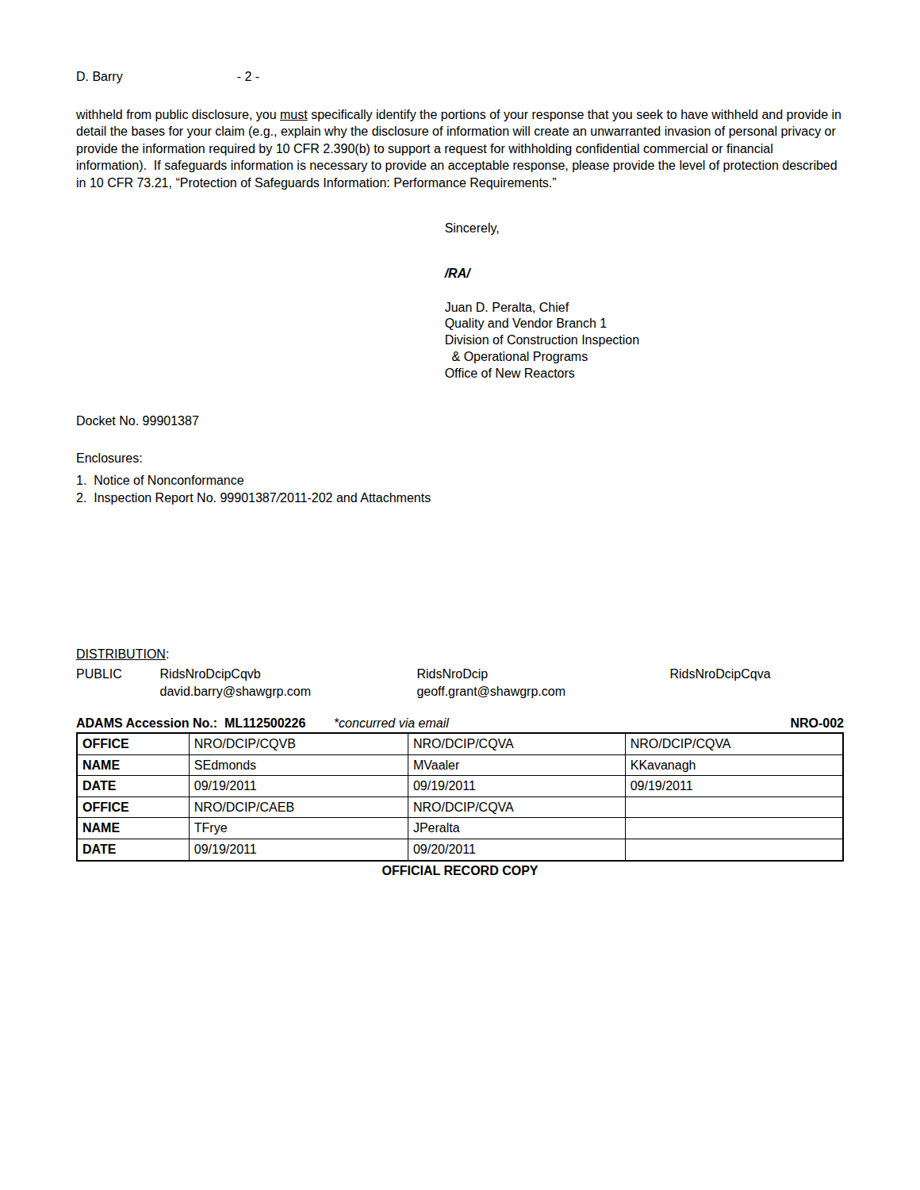D. Barry - 2 -
withheld from public disclosure, you must specifically identify the portions of your response that you seek to have withheld and provide in detail the bases for your claim (e.g., explain why the disclosure of information will create an unwarranted invasion of personal privacy or provide the information required by 10 CFR 2.390(b) to support a request for withholding confidential commercial or financial information). If safeguards information is necessary to provide an acceptable response, please provide the level of protection described in 10 CFR 73.21, “Protection of Safeguards Information: Performance Requirements.”
Sincerely,
/RA/
Juan D. Peralta, Chief
Quality and Vendor Branch 1
Division of Construction Inspection
& Operational Programs
Office of New Reactors
Docket No. 99901387
Enclosures:
1. Notice of Nonconformance
2. Inspection Report No. 99901387/2011-202 and Attachments
DISTRIBUTION:
| PUBLIC | RidsNroDcipCqvb | RidsNroDcip | RidsNroDcipCqva |
| | david.barry@shawgrp.com | geoff.grant@shawgrp.com | |
ADAMS Accession No.: ML112500226 *concurred via email NRO-002
| OFFICE | NRO/DCIP/CQVB | NRO/DCIP/CQVA | NRO/DCIP/CQVA |
| NAME | SEdmonds | MVaaler | KKavanagh |
| DATE | 09/19/2011 | 09/19/2011 | 09/19/2011 |
| OFFICE | NRO/DCIP/CAEB | NRO/DCIP/CQVA | |
| NAME | TFrye | JPeralta | |
| DATE | 09/19/2011 | 09/20/2011 | |
OFFICIAL RECORD COPY